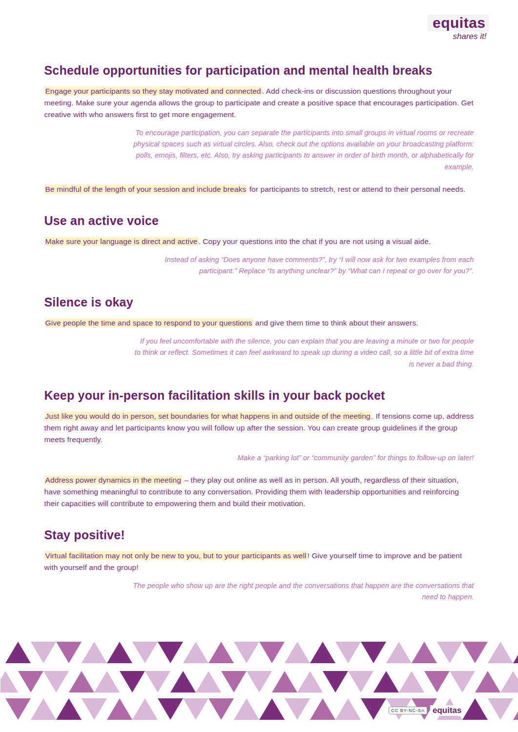equitas shares it!
Schedule opportunities for participation and mental health breaks
Engage your participants so they stay motivated and connected. Add check-ins or discussion questions throughout your meeting. Make sure your agenda allows the group to participate and create a positive space that encourages participation. Get creative with who answers first to get more engagement.
To encourage participation, you can separate the participants into small groups in virtual rooms or recreate physical spaces such as virtual circles. Also, check out the options available on your broadcasting platform: polls, emojis, filters, etc. Also, try asking participants to answer in order of birth month, or alphabetically for example.
Be mindful of the length of your session and include breaks for participants to stretch, rest or attend to their personal needs.
Use an active voice
Make sure your language is direct and active. Copy your questions into the chat if you are not using a visual aide.
Instead of asking “Does anyone have comments?”, try “I will now ask for two examples from each participant.” Replace “Is anything unclear?” by “What can I repeat or go over for you?”.
Silence is okay
Give people the time and space to respond to your questions and give them time to think about their answers.
If you feel uncomfortable with the silence, you can explain that you are leaving a minute or two for people to think or reflect. Sometimes it can feel awkward to speak up during a video call, so a little bit of extra time is never a bad thing.
Keep your in-person facilitation skills in your back pocket
Just like you would do in person, set boundaries for what happens in and outside of the meeting. If tensions come up, address them right away and let participants know you will follow up after the session. You can create group guidelines if the group meets frequently.
Make a “parking lot” or “community garden” for things to follow-up on later!
Address power dynamics in the meeting – they play out online as well as in person. All youth, regardless of their situation, have something meaningful to contribute to any conversation. Providing them with leadership opportunities and reinforcing their capacities will contribute to empowering them and build their motivation.
Stay positive!
Virtual facilitation may not only be new to you, but to your participants as well! Give yourself time to improve and be patient with yourself and the group!
The people who show up are the right people and the conversations that happen are the conversations that need to happen.
CC BY-NC-SA equitas